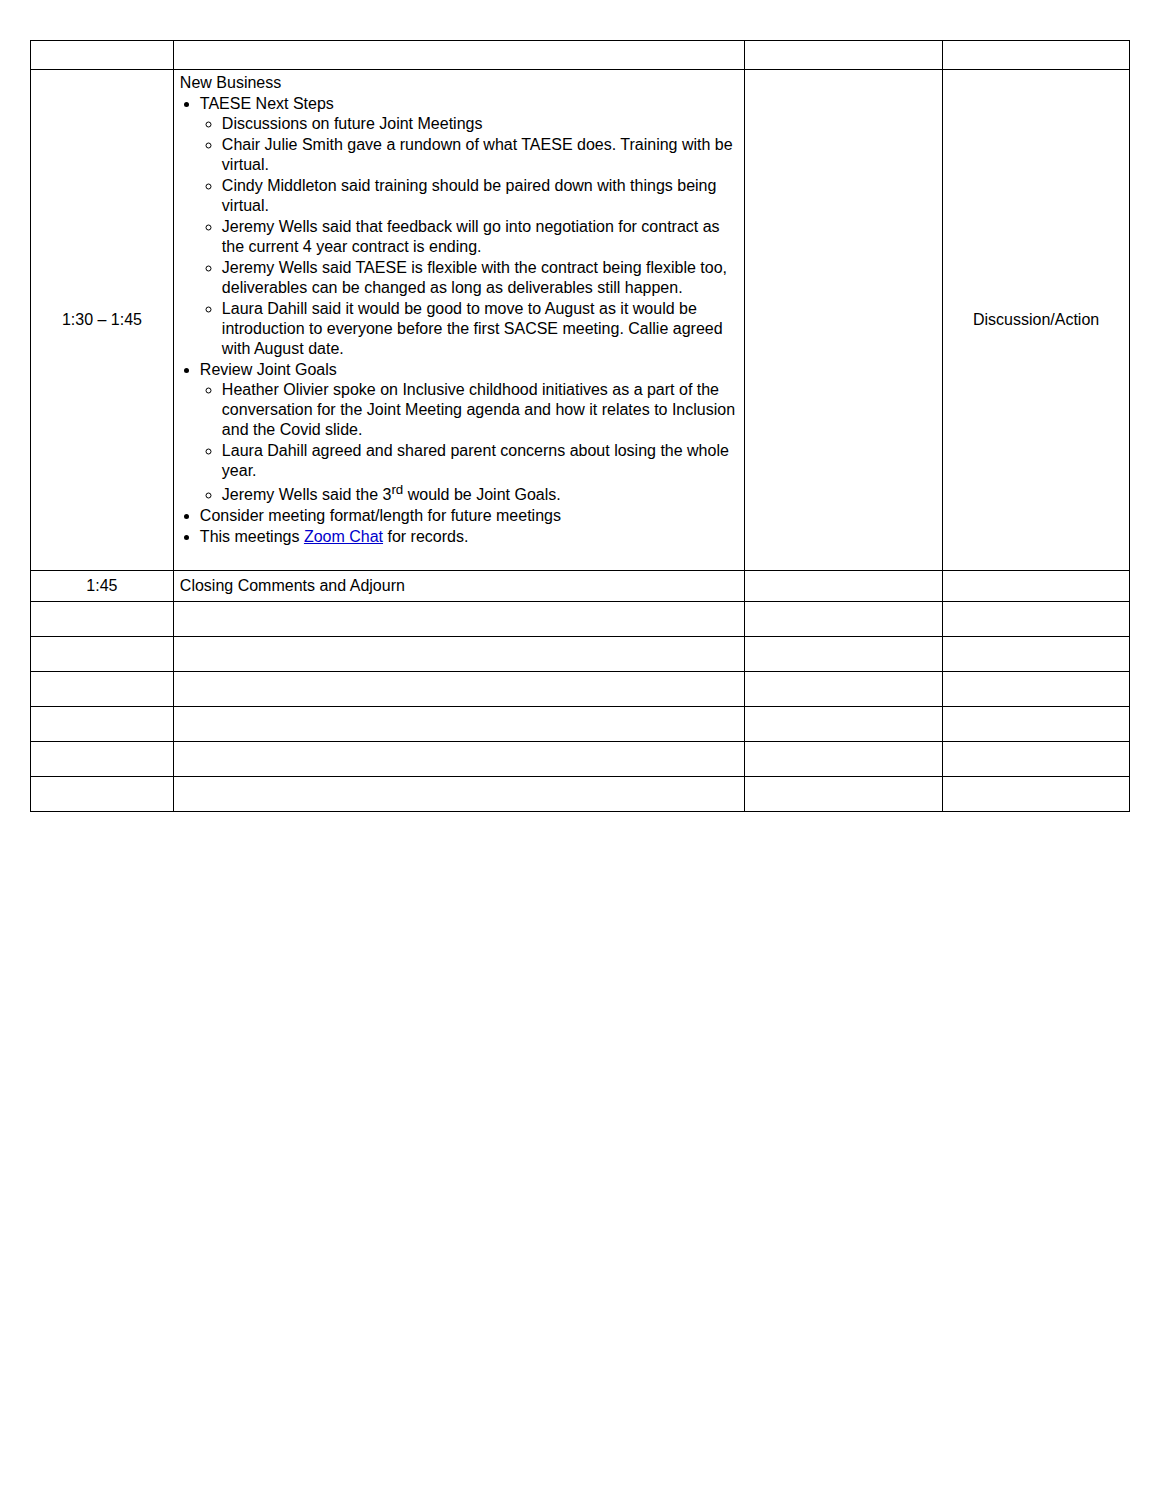| 1:30 – 1:45 | New Business TAESE Next Steps Discussions on future Joint Meetings Chair Julie Smith gave a rundown of what TAESE does. Training with be virtual. Cindy Middleton said training should be paired down with things being virtual. Jeremy Wells said that feedback will go into negotiation for contract as the current 4 year contract is ending. Jeremy Wells said TAESE is flexible with the contract being flexible too, deliverables can be changed as long as deliverables still happen. Laura Dahill said it would be good to move to August as it would be introduction to everyone before the first SACSE meeting. Callie agreed with August date. Review Joint Goals Heather Olivier spoke on Inclusive childhood initiatives as a part of the conversation for the Joint Meeting agenda and how it relates to Inclusion and the Covid slide. Laura Dahill agreed and shared parent concerns about losing the whole year. Jeremy Wells said the 3 rd would be Joint Goals. Consider meeting format/length for future meetings This meetings Zoom Chat for records. | | Discussion/Action |
| 1:45 | Closing Comments and Adjourn | | |